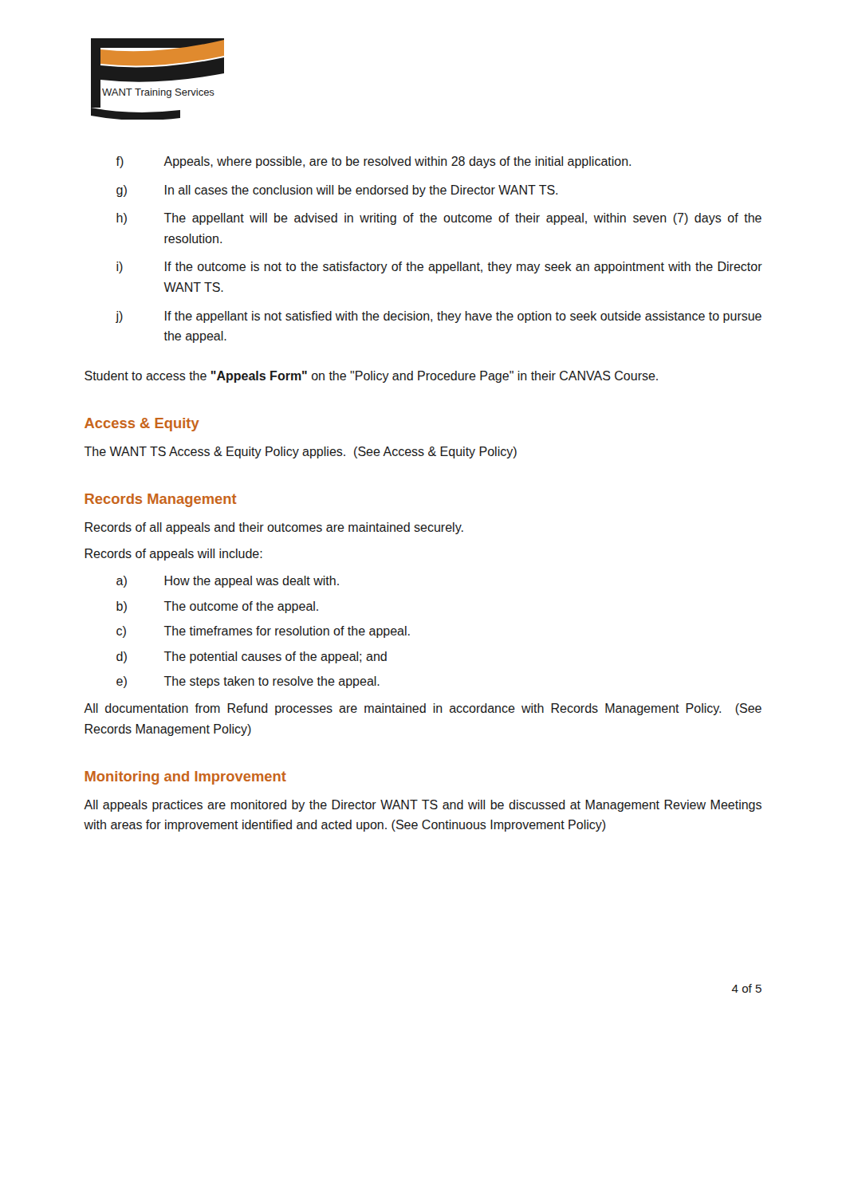WANT Training Services
f) Appeals, where possible, are to be resolved within 28 days of the initial application.
g) In all cases the conclusion will be endorsed by the Director WANT TS.
h) The appellant will be advised in writing of the outcome of their appeal, within seven (7) days of the resolution.
i) If the outcome is not to the satisfactory of the appellant, they may seek an appointment with the Director WANT TS.
j) If the appellant is not satisfied with the decision, they have the option to seek outside assistance to pursue the appeal.
Student to access the "Appeals Form" on the "Policy and Procedure Page" in their CANVAS Course.
Access & Equity
The WANT TS Access & Equity Policy applies. (See Access & Equity Policy)
Records Management
Records of all appeals and their outcomes are maintained securely.
Records of appeals will include:
a) How the appeal was dealt with.
b) The outcome of the appeal.
c) The timeframes for resolution of the appeal.
d) The potential causes of the appeal; and
e) The steps taken to resolve the appeal.
All documentation from Refund processes are maintained in accordance with Records Management Policy. (See Records Management Policy)
Monitoring and Improvement
All appeals practices are monitored by the Director WANT TS and will be discussed at Management Review Meetings with areas for improvement identified and acted upon. (See Continuous Improvement Policy)
4 of 5